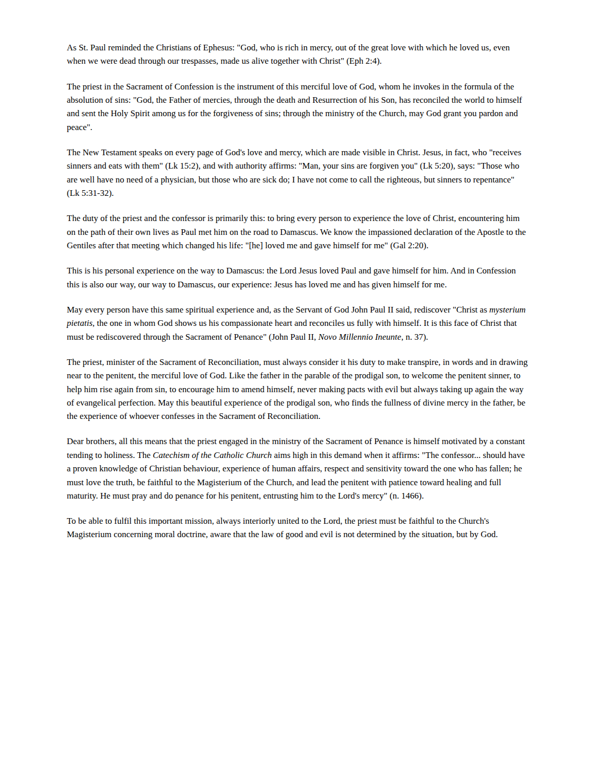As St. Paul reminded the Christians of Ephesus: "God, who is rich in mercy, out of the great love with which he loved us, even when we were dead through our trespasses, made us alive together with Christ" (Eph 2:4).
The priest in the Sacrament of Confession is the instrument of this merciful love of God, whom he invokes in the formula of the absolution of sins: "God, the Father of mercies, through the death and Resurrection of his Son, has reconciled the world to himself and sent the Holy Spirit among us for the forgiveness of sins; through the ministry of the Church, may God grant you pardon and peace".
The New Testament speaks on every page of God's love and mercy, which are made visible in Christ. Jesus, in fact, who "receives sinners and eats with them" (Lk 15:2), and with authority affirms: "Man, your sins are forgiven you" (Lk 5:20), says: "Those who are well have no need of a physician, but those who are sick do; I have not come to call the righteous, but sinners to repentance" (Lk 5:31-32).
The duty of the priest and the confessor is primarily this: to bring every person to experience the love of Christ, encountering him on the path of their own lives as Paul met him on the road to Damascus. We know the impassioned declaration of the Apostle to the Gentiles after that meeting which changed his life: "[he] loved me and gave himself for me" (Gal 2:20).
This is his personal experience on the way to Damascus: the Lord Jesus loved Paul and gave himself for him. And in Confession this is also our way, our way to Damascus, our experience: Jesus has loved me and has given himself for me.
May every person have this same spiritual experience and, as the Servant of God John Paul II said, rediscover "Christ as mysterium pietatis, the one in whom God shows us his compassionate heart and reconciles us fully with himself. It is this face of Christ that must be rediscovered through the Sacrament of Penance" (John Paul II, Novo Millennio Ineunte, n. 37).
The priest, minister of the Sacrament of Reconciliation, must always consider it his duty to make transpire, in words and in drawing near to the penitent, the merciful love of God. Like the father in the parable of the prodigal son, to welcome the penitent sinner, to help him rise again from sin, to encourage him to amend himself, never making pacts with evil but always taking up again the way of evangelical perfection. May this beautiful experience of the prodigal son, who finds the fullness of divine mercy in the father, be the experience of whoever confesses in the Sacrament of Reconciliation.
Dear brothers, all this means that the priest engaged in the ministry of the Sacrament of Penance is himself motivated by a constant tending to holiness. The Catechism of the Catholic Church aims high in this demand when it affirms: "The confessor... should have a proven knowledge of Christian behaviour, experience of human affairs, respect and sensitivity toward the one who has fallen; he must love the truth, be faithful to the Magisterium of the Church, and lead the penitent with patience toward healing and full maturity. He must pray and do penance for his penitent, entrusting him to the Lord's mercy" (n. 1466).
To be able to fulfil this important mission, always interiorly united to the Lord, the priest must be faithful to the Church's Magisterium concerning moral doctrine, aware that the law of good and evil is not determined by the situation, but by God.